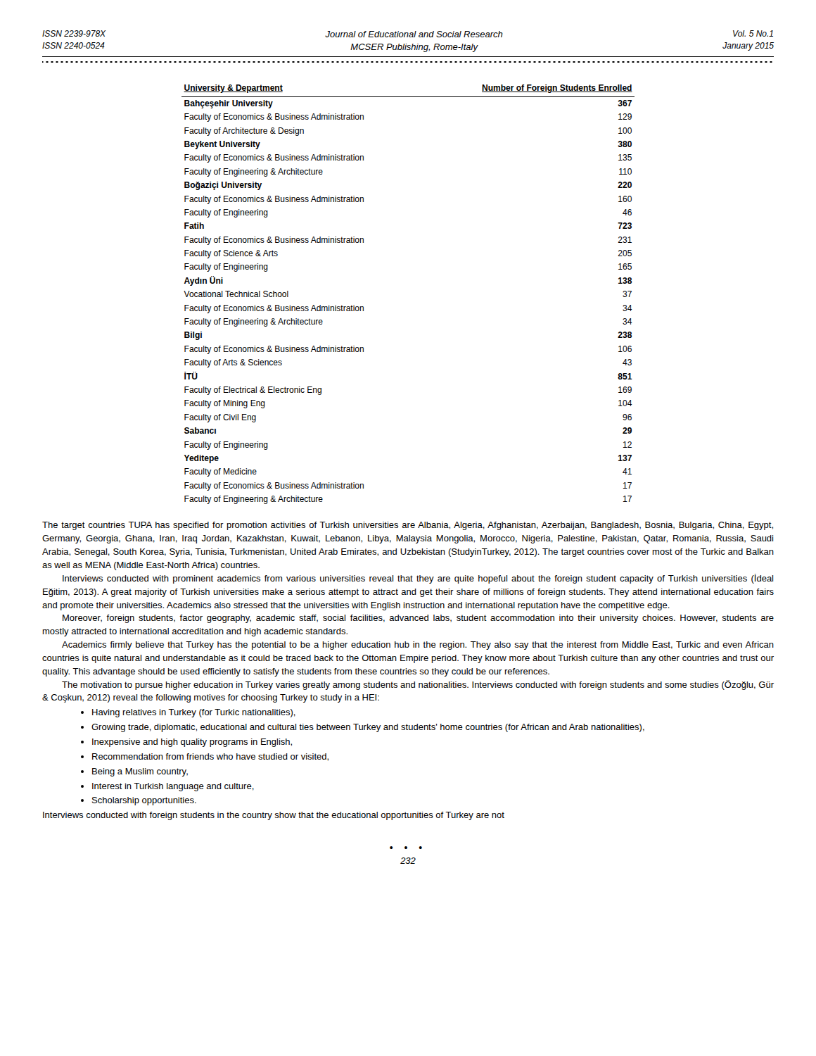ISSN 2239-978X
ISSN 2240-0524
Journal of Educational and Social Research
MCSER Publishing, Rome-Italy
Vol. 5 No.1
January 2015
| University & Department | Number of Foreign Students Enrolled |
| --- | --- |
| Bahçeşehir University | 367 |
| Faculty of Economics & Business Administration | 129 |
| Faculty of Architecture & Design | 100 |
| Beykent University | 380 |
| Faculty of Economics & Business Administration | 135 |
| Faculty of Engineering & Architecture | 110 |
| Boğaziçi University | 220 |
| Faculty of Economics & Business Administration | 160 |
| Faculty of Engineering | 46 |
| Fatih | 723 |
| Faculty of Economics & Business Administration | 231 |
| Faculty of Science & Arts | 205 |
| Faculty of Engineering | 165 |
| Aydın Üni | 138 |
| Vocational Technical School | 37 |
| Faculty of Economics & Business Administration | 34 |
| Faculty of Engineering & Architecture | 34 |
| Bilgi | 238 |
| Faculty of Economics & Business Administration | 106 |
| Faculty of Arts & Sciences | 43 |
| İTÜ | 851 |
| Faculty of Electrical & Electronic Eng | 169 |
| Faculty of Mining Eng | 104 |
| Faculty of Civil Eng | 96 |
| Sabancı | 29 |
| Faculty of Engineering | 12 |
| Yeditepe | 137 |
| Faculty of Medicine | 41 |
| Faculty of Economics & Business Administration | 17 |
| Faculty of Engineering & Architecture | 17 |
The target countries TUPA has specified for promotion activities of Turkish universities are Albania, Algeria, Afghanistan, Azerbaijan, Bangladesh, Bosnia, Bulgaria, China, Egypt, Germany, Georgia, Ghana, Iran, Iraq Jordan, Kazakhstan, Kuwait, Lebanon, Libya, Malaysia Mongolia, Morocco, Nigeria, Palestine, Pakistan, Qatar, Romania, Russia, Saudi Arabia, Senegal, South Korea, Syria, Tunisia, Turkmenistan, United Arab Emirates, and Uzbekistan (StudyinTurkey, 2012). The target countries cover most of the Turkic and Balkan as well as MENA (Middle East-North Africa) countries.
Interviews conducted with prominent academics from various universities reveal that they are quite hopeful about the foreign student capacity of Turkish universities (İdeal Eğitim, 2013). A great majority of Turkish universities make a serious attempt to attract and get their share of millions of foreign students. They attend international education fairs and promote their universities. Academics also stressed that the universities with English instruction and international reputation have the competitive edge.
Moreover, foreign students, factor geography, academic staff, social facilities, advanced labs, student accommodation into their university choices. However, students are mostly attracted to international accreditation and high academic standards.
Academics firmly believe that Turkey has the potential to be a higher education hub in the region. They also say that the interest from Middle East, Turkic and even African countries is quite natural and understandable as it could be traced back to the Ottoman Empire period. They know more about Turkish culture than any other countries and trust our quality. This advantage should be used efficiently to satisfy the students from these countries so they could be our references.
The motivation to pursue higher education in Turkey varies greatly among students and nationalities. Interviews conducted with foreign students and some studies (Özoğlu, Gür & Coşkun, 2012) reveal the following motives for choosing Turkey to study in a HEI:
Having relatives in Turkey (for Turkic nationalities),
Growing trade, diplomatic, educational and cultural ties between Turkey and students' home countries (for African and Arab nationalities),
Inexpensive and high quality programs in English,
Recommendation from friends who have studied or visited,
Being a Muslim country,
Interest in Turkish language and culture,
Scholarship opportunities.
Interviews conducted with foreign students in the country show that the educational opportunities of Turkey are not
• • •
232